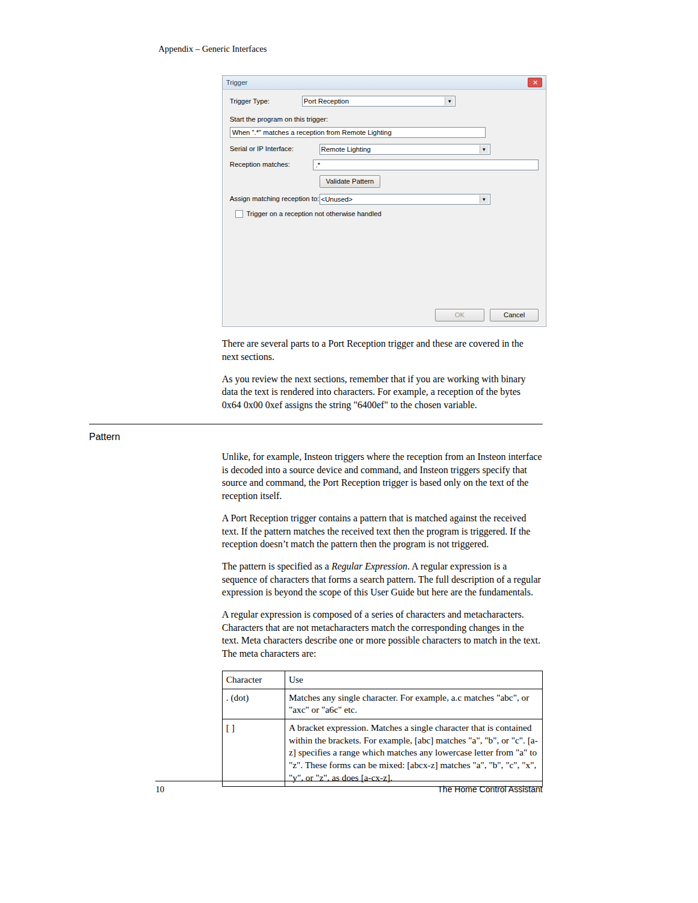Appendix – Generic Interfaces
Trigger
✕
Trigger Type:
Port Reception▾
Start the program on this trigger:
When ".*" matches a reception from Remote Lighting
Serial or IP Interface:
Remote Lighting▾
Reception matches:
.*
Validate Pattern
Assign matching reception to:
<Unused>▾
Trigger on a reception not otherwise handled
OK Cancel
There are several parts to a Port Reception trigger and these are covered in the next sections.
As you review the next sections, remember that if you are working with binary data the text is rendered into characters. For example, a reception of the bytes 0x64 0x00 0xef assigns the string "6400ef" to the chosen variable.
Pattern
Unlike, for example, Insteon triggers where the reception from an Insteon interface is decoded into a source device and command, and Insteon triggers specify that source and command, the Port Reception trigger is based only on the text of the reception itself.
A Port Reception trigger contains a pattern that is matched against the received text. If the pattern matches the received text then the program is triggered. If the reception doesn’t match the pattern then the program is not triggered.
The pattern is specified as a Regular Expression. A regular expression is a sequence of characters that forms a search pattern. The full description of a regular expression is beyond the scope of this User Guide but here are the fundamentals.
A regular expression is composed of a series of characters and metacharacters. Characters that are not metacharacters match the corresponding changes in the text. Meta characters describe one or more possible characters to match in the text. The meta characters are:
| Character | Use |
| --- | --- |
| . (dot) | Matches any single character. For example, a.c matches "abc", or "axc" or "a6c" etc. |
| [ ] | A bracket expression. Matches a single character that is contained within the brackets. For example, [abc] matches "a", "b", or "c". [a-z] specifies a range which matches any lowercase letter from "a" to "z". These forms can be mixed: [abcx-z] matches "a", "b", "c", "x", "y", or "z", as does [a-cx-z]. |
10
The Home Control Assistant